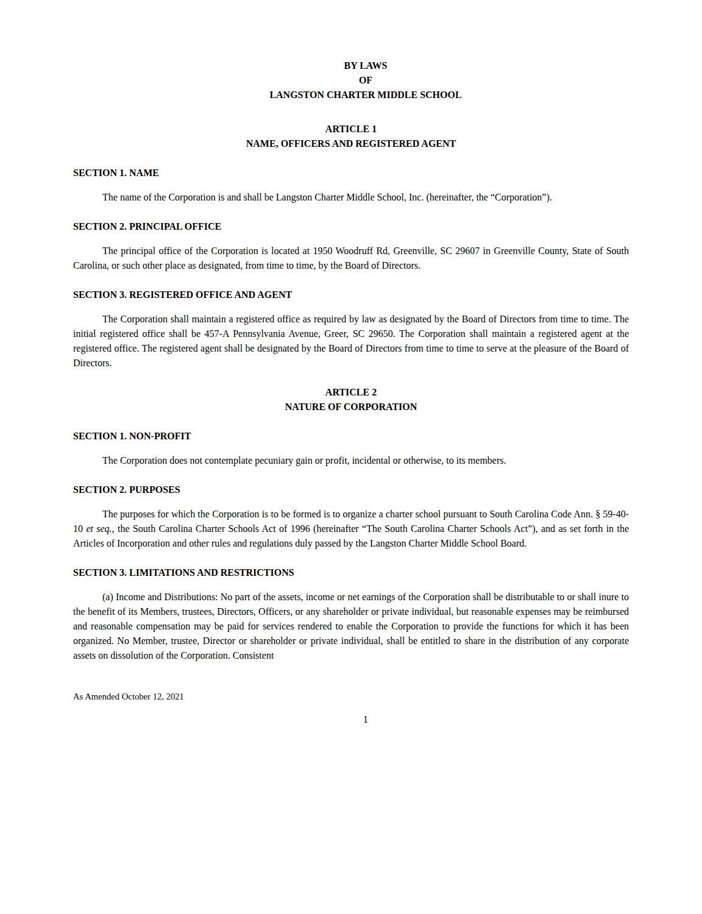BY LAWS
OF
LANGSTON CHARTER MIDDLE SCHOOL
ARTICLE 1
NAME, OFFICERS AND REGISTERED AGENT
SECTION 1. NAME
The name of the Corporation is and shall be Langston Charter Middle School, Inc. (hereinafter, the “Corporation”).
SECTION 2. PRINCIPAL OFFICE
The principal office of the Corporation is located at 1950 Woodruff Rd, Greenville, SC 29607 in Greenville County, State of South Carolina, or such other place as designated, from time to time, by the Board of Directors.
SECTION 3. REGISTERED OFFICE AND AGENT
The Corporation shall maintain a registered office as required by law as designated by the Board of Directors from time to time. The initial registered office shall be 457-A Pennsylvania Avenue, Greer, SC 29650. The Corporation shall maintain a registered agent at the registered office. The registered agent shall be designated by the Board of Directors from time to time to serve at the pleasure of the Board of Directors.
ARTICLE 2
NATURE OF CORPORATION
SECTION 1. NON-PROFIT
The Corporation does not contemplate pecuniary gain or profit, incidental or otherwise, to its members.
SECTION 2. PURPOSES
The purposes for which the Corporation is to be formed is to organize a charter school pursuant to South Carolina Code Ann. § 59-40-10 et seq., the South Carolina Charter Schools Act of 1996 (hereinafter “The South Carolina Charter Schools Act”), and as set forth in the Articles of Incorporation and other rules and regulations duly passed by the Langston Charter Middle School Board.
SECTION 3. LIMITATIONS AND RESTRICTIONS
(a) Income and Distributions: No part of the assets, income or net earnings of the Corporation shall be distributable to or shall inure to the benefit of its Members, trustees, Directors, Officers, or any shareholder or private individual, but reasonable expenses may be reimbursed and reasonable compensation may be paid for services rendered to enable the Corporation to provide the functions for which it has been organized. No Member, trustee, Director or shareholder or private individual, shall be entitled to share in the distribution of any corporate assets on dissolution of the Corporation. Consistent
As Amended October 12, 2021
1